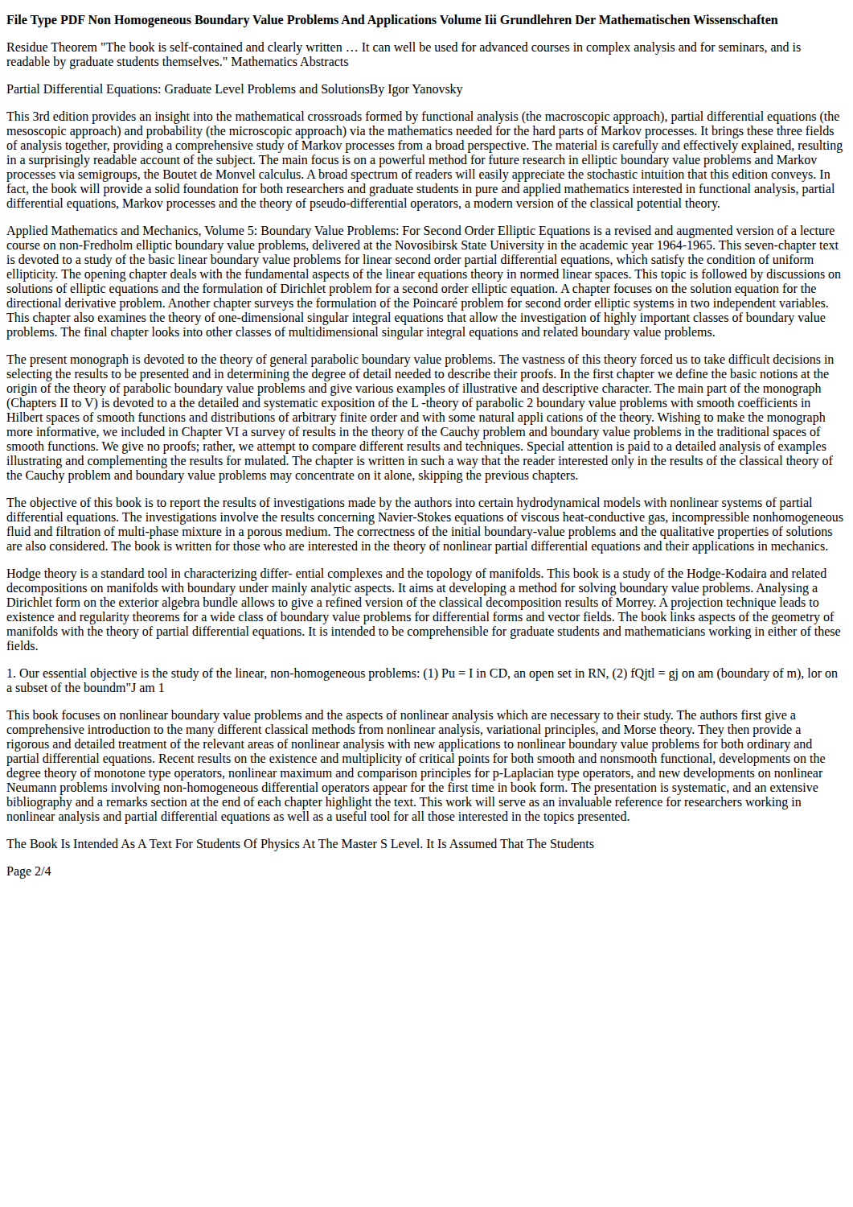File Type PDF Non Homogeneous Boundary Value Problems And Applications Volume Iii Grundlehren Der Mathematischen Wissenschaften
Residue Theorem "The book is self-contained and clearly written … It can well be used for advanced courses in complex analysis and for seminars, and is readable by graduate students themselves." Mathematics Abstracts
Partial Differential Equations: Graduate Level Problems and SolutionsBy Igor Yanovsky
This 3rd edition provides an insight into the mathematical crossroads formed by functional analysis (the macroscopic approach), partial differential equations (the mesoscopic approach) and probability (the microscopic approach) via the mathematics needed for the hard parts of Markov processes. It brings these three fields of analysis together, providing a comprehensive study of Markov processes from a broad perspective. The material is carefully and effectively explained, resulting in a surprisingly readable account of the subject. The main focus is on a powerful method for future research in elliptic boundary value problems and Markov processes via semigroups, the Boutet de Monvel calculus. A broad spectrum of readers will easily appreciate the stochastic intuition that this edition conveys. In fact, the book will provide a solid foundation for both researchers and graduate students in pure and applied mathematics interested in functional analysis, partial differential equations, Markov processes and the theory of pseudo-differential operators, a modern version of the classical potential theory.
Applied Mathematics and Mechanics, Volume 5: Boundary Value Problems: For Second Order Elliptic Equations is a revised and augmented version of a lecture course on non-Fredholm elliptic boundary value problems, delivered at the Novosibirsk State University in the academic year 1964-1965. This seven-chapter text is devoted to a study of the basic linear boundary value problems for linear second order partial differential equations, which satisfy the condition of uniform ellipticity. The opening chapter deals with the fundamental aspects of the linear equations theory in normed linear spaces. This topic is followed by discussions on solutions of elliptic equations and the formulation of Dirichlet problem for a second order elliptic equation. A chapter focuses on the solution equation for the directional derivative problem. Another chapter surveys the formulation of the Poincaré problem for second order elliptic systems in two independent variables. This chapter also examines the theory of one-dimensional singular integral equations that allow the investigation of highly important classes of boundary value problems. The final chapter looks into other classes of multidimensional singular integral equations and related boundary value problems.
The present monograph is devoted to the theory of general parabolic boundary value problems. The vastness of this theory forced us to take difficult decisions in selecting the results to be presented and in determining the degree of detail needed to describe their proofs. In the first chapter we define the basic notions at the origin of the theory of parabolic boundary value problems and give various examples of illustrative and descriptive character. The main part of the monograph (Chapters II to V) is devoted to a the detailed and systematic exposition of the L -theory of parabolic 2 boundary value problems with smooth coefficients in Hilbert spaces of smooth functions and distributions of arbitrary finite order and with some natural appli cations of the theory. Wishing to make the monograph more informative, we included in Chapter VI a survey of results in the theory of the Cauchy problem and boundary value problems in the traditional spaces of smooth functions. We give no proofs; rather, we attempt to compare different results and techniques. Special attention is paid to a detailed analysis of examples illustrating and complementing the results for mulated. The chapter is written in such a way that the reader interested only in the results of the classical theory of the Cauchy problem and boundary value problems may concentrate on it alone, skipping the previous chapters.
The objective of this book is to report the results of investigations made by the authors into certain hydrodynamical models with nonlinear systems of partial differential equations. The investigations involve the results concerning Navier-Stokes equations of viscous heat-conductive gas, incompressible nonhomogeneous fluid and filtration of multi-phase mixture in a porous medium. The correctness of the initial boundary-value problems and the qualitative properties of solutions are also considered. The book is written for those who are interested in the theory of nonlinear partial differential equations and their applications in mechanics.
Hodge theory is a standard tool in characterizing differ- ential complexes and the topology of manifolds. This book is a study of the Hodge-Kodaira and related decompositions on manifolds with boundary under mainly analytic aspects. It aims at developing a method for solving boundary value problems. Analysing a Dirichlet form on the exterior algebra bundle allows to give a refined version of the classical decomposition results of Morrey. A projection technique leads to existence and regularity theorems for a wide class of boundary value problems for differential forms and vector fields. The book links aspects of the geometry of manifolds with the theory of partial differential equations. It is intended to be comprehensible for graduate students and mathematicians working in either of these fields.
1. Our essential objective is the study of the linear, non-homogeneous problems: (1) Pu = I in CD, an open set in RN, (2) fQjtl = gj on am (boundary of m), lor on a subset of the boundm"J am 1
This book focuses on nonlinear boundary value problems and the aspects of nonlinear analysis which are necessary to their study. The authors first give a comprehensive introduction to the many different classical methods from nonlinear analysis, variational principles, and Morse theory. They then provide a rigorous and detailed treatment of the relevant areas of nonlinear analysis with new applications to nonlinear boundary value problems for both ordinary and partial differential equations. Recent results on the existence and multiplicity of critical points for both smooth and nonsmooth functional, developments on the degree theory of monotone type operators, nonlinear maximum and comparison principles for p-Laplacian type operators, and new developments on nonlinear Neumann problems involving non-homogeneous differential operators appear for the first time in book form. The presentation is systematic, and an extensive bibliography and a remarks section at the end of each chapter highlight the text. This work will serve as an invaluable reference for researchers working in nonlinear analysis and partial differential equations as well as a useful tool for all those interested in the topics presented.
The Book Is Intended As A Text For Students Of Physics At The Master S Level. It Is Assumed That The Students
Page 2/4